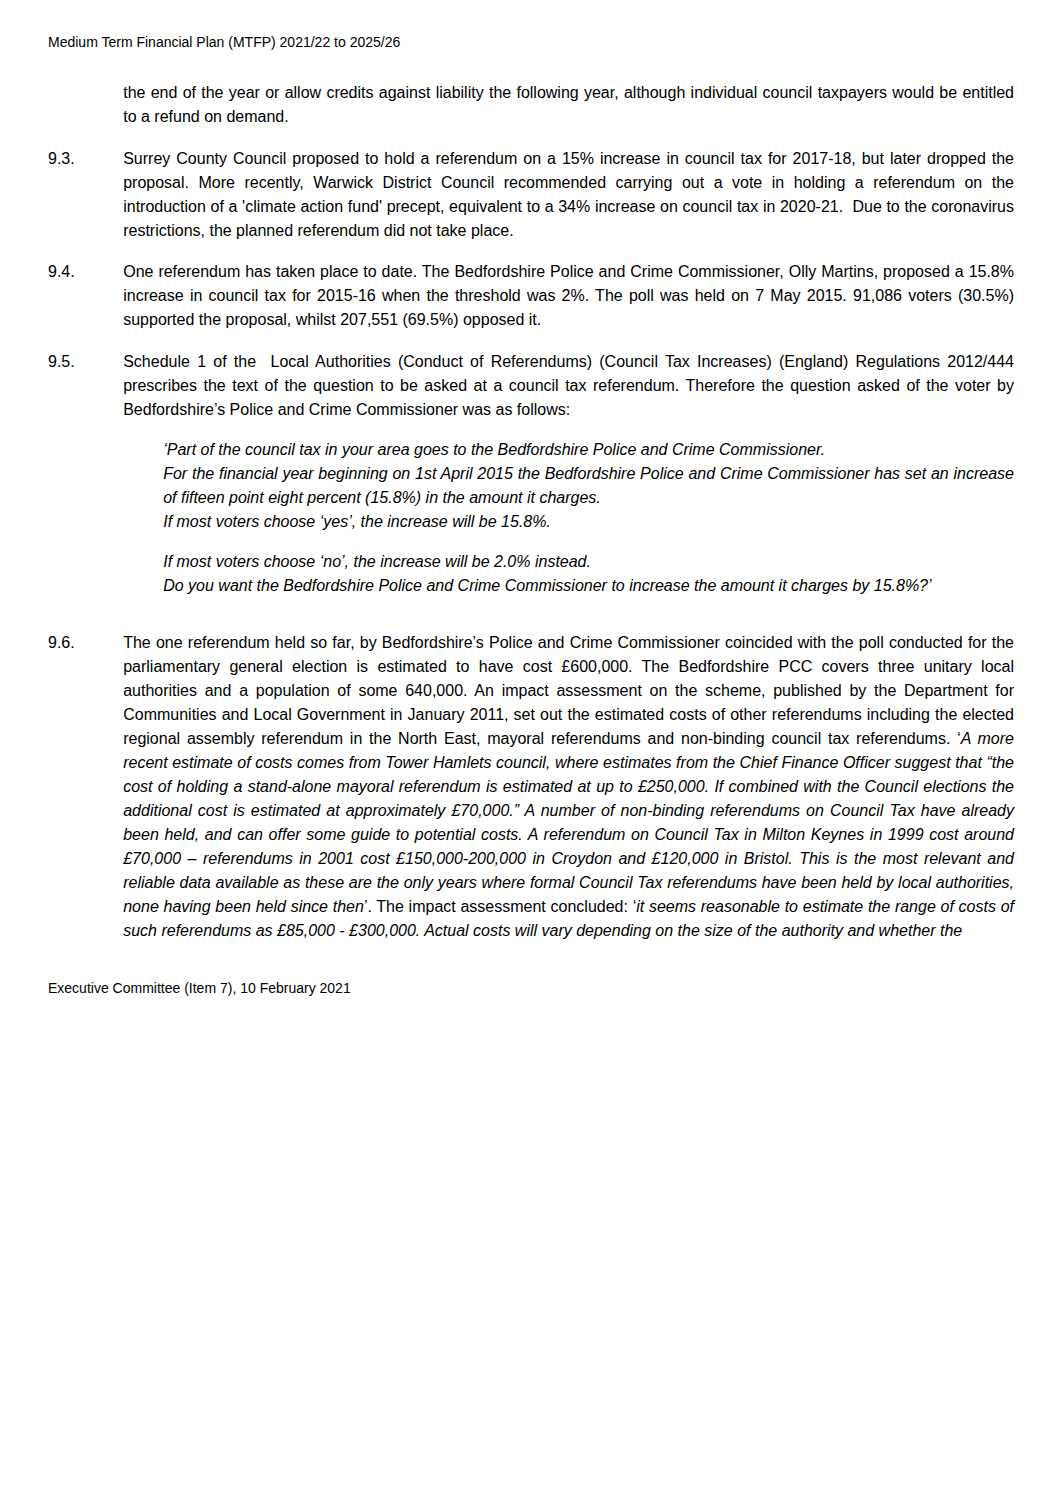Medium Term Financial Plan (MTFP) 2021/22 to 2025/26
the end of the year or allow credits against liability the following year, although individual council taxpayers would be entitled to a refund on demand.
9.3.
Surrey County Council proposed to hold a referendum on a 15% increase in council tax for 2017-18, but later dropped the proposal. More recently, Warwick District Council recommended carrying out a vote in holding a referendum on the introduction of a 'climate action fund' precept, equivalent to a 34% increase on council tax in 2020-21. Due to the coronavirus restrictions, the planned referendum did not take place.
9.4.
One referendum has taken place to date. The Bedfordshire Police and Crime Commissioner, Olly Martins, proposed a 15.8% increase in council tax for 2015-16 when the threshold was 2%. The poll was held on 7 May 2015. 91,086 voters (30.5%) supported the proposal, whilst 207,551 (69.5%) opposed it.
9.5.
Schedule 1 of the Local Authorities (Conduct of Referendums) (Council Tax Increases) (England) Regulations 2012/444 prescribes the text of the question to be asked at a council tax referendum. Therefore the question asked of the voter by Bedfordshire’s Police and Crime Commissioner was as follows:
‘Part of the council tax in your area goes to the Bedfordshire Police and Crime Commissioner.
For the financial year beginning on 1st April 2015 the Bedfordshire Police and Crime Commissioner has set an increase of fifteen point eight percent (15.8%) in the amount it charges.
If most voters choose ‘yes’, the increase will be 15.8%.
If most voters choose ‘no’, the increase will be 2.0% instead.
Do you want the Bedfordshire Police and Crime Commissioner to increase the amount it charges by 15.8%?’
9.6.
The one referendum held so far, by Bedfordshire’s Police and Crime Commissioner coincided with the poll conducted for the parliamentary general election is estimated to have cost £600,000. The Bedfordshire PCC covers three unitary local authorities and a population of some 640,000. An impact assessment on the scheme, published by the Department for Communities and Local Government in January 2011, set out the estimated costs of other referendums including the elected regional assembly referendum in the North East, mayoral referendums and non-binding council tax referendums. ‘A more recent estimate of costs comes from Tower Hamlets council, where estimates from the Chief Finance Officer suggest that “the cost of holding a stand-alone mayoral referendum is estimated at up to £250,000. If combined with the Council elections the additional cost is estimated at approximately £70,000.” A number of non-binding referendums on Council Tax have already been held, and can offer some guide to potential costs. A referendum on Council Tax in Milton Keynes in 1999 cost around £70,000 – referendums in 2001 cost £150,000-200,000 in Croydon and £120,000 in Bristol. This is the most relevant and reliable data available as these are the only years where formal Council Tax referendums have been held by local authorities, none having been held since then’. The impact assessment concluded: ‘it seems reasonable to estimate the range of costs of such referendums as £85,000 - £300,000. Actual costs will vary depending on the size of the authority and whether the
Executive Committee (Item 7), 10 February 2021